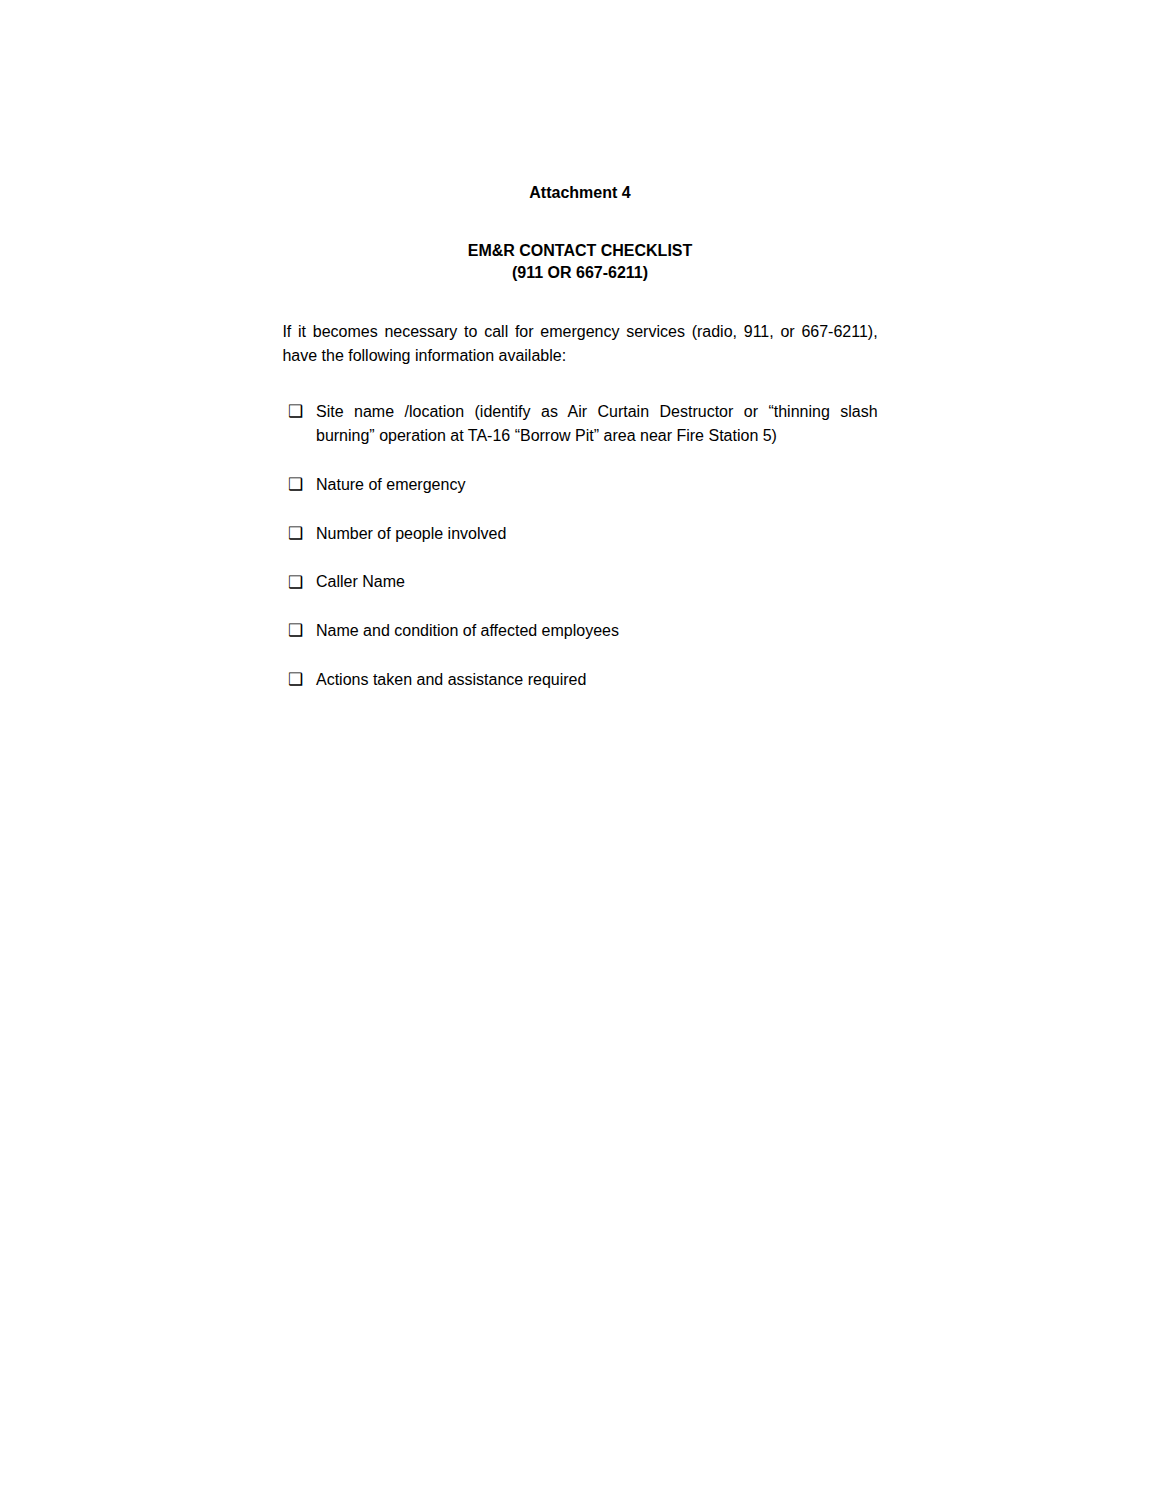Attachment 4
EM&R CONTACT CHECKLIST
(911 OR 667-6211)
If it becomes necessary to call for emergency services (radio, 911, or 667-6211), have the following information available:
Site name /location (identify as Air Curtain Destructor or “thinning slash burning” operation at TA-16 “Borrow Pit” area near Fire Station 5)
Nature of emergency
Number of people involved
Caller Name
Name and condition of affected employees
Actions taken and assistance required